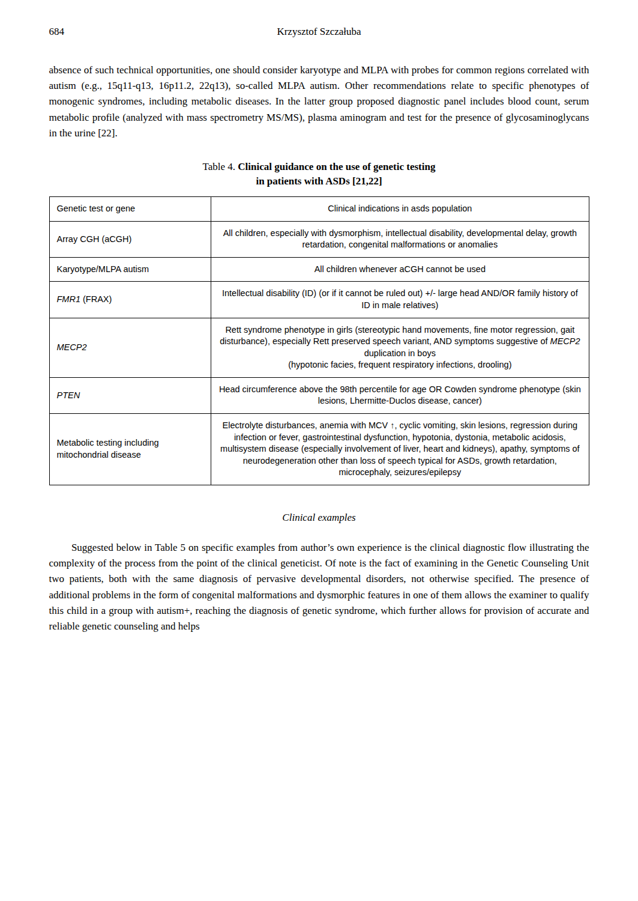684
Krzysztof Szczałuba
absence of such technical opportunities, one should consider karyotype and MLPA with probes for common regions correlated with autism (e.g., 15q11-q13, 16p11.2, 22q13), so-called MLPA autism. Other recommendations relate to specific phenotypes of monogenic syndromes, including metabolic diseases. In the latter group proposed diagnostic panel includes blood count, serum metabolic profile (analyzed with mass spectrometry MS/MS), plasma aminogram and test for the presence of glycosaminoglycans in the urine [22].
Table 4. Clinical guidance on the use of genetic testing
in patients with ASDs [21,22]
| Genetic test or gene | Clinical indications in asds population |
| --- | --- |
| Array CGH (aCGH) | All children, especially with dysmorphism, intellectual disability, developmental delay, growth retardation, congenital malformations or anomalies |
| Karyotype/MLPA autism | All children whenever aCGH cannot be used |
| FMR1 (FRAX) | Intellectual disability (ID) (or if it cannot be ruled out) +/- large head AND/OR family history of ID in male relatives) |
| MECP2 | Rett syndrome phenotype in girls (stereotypic hand movements, fine motor regression, gait disturbance), especially Rett preserved speech variant, AND symptoms suggestive of MECP2 duplication in boys (hypotonic facies, frequent respiratory infections, drooling) |
| PTEN | Head circumference above the 98th percentile for age OR Cowden syndrome phenotype (skin lesions, Lhermitte-Duclos disease, cancer) |
| Metabolic testing including mitochondrial disease | Electrolyte disturbances, anemia with MCV ↑, cyclic vomiting, skin lesions, regression during infection or fever, gastrointestinal dysfunction, hypotonia, dystonia, metabolic acidosis, multisystem disease (especially involvement of liver, heart and kidneys), apathy, symptoms of neurodegeneration other than loss of speech typical for ASDs, growth retardation, microcephaly, seizures/epilepsy |
Clinical examples
Suggested below in Table 5 on specific examples from author’s own experience is the clinical diagnostic flow illustrating the complexity of the process from the point of the clinical geneticist. Of note is the fact of examining in the Genetic Counseling Unit two patients, both with the same diagnosis of pervasive developmental disorders, not otherwise specified. The presence of additional problems in the form of congenital malformations and dysmorphic features in one of them allows the examiner to qualify this child in a group with autism+, reaching the diagnosis of genetic syndrome, which further allows for provision of accurate and reliable genetic counseling and helps